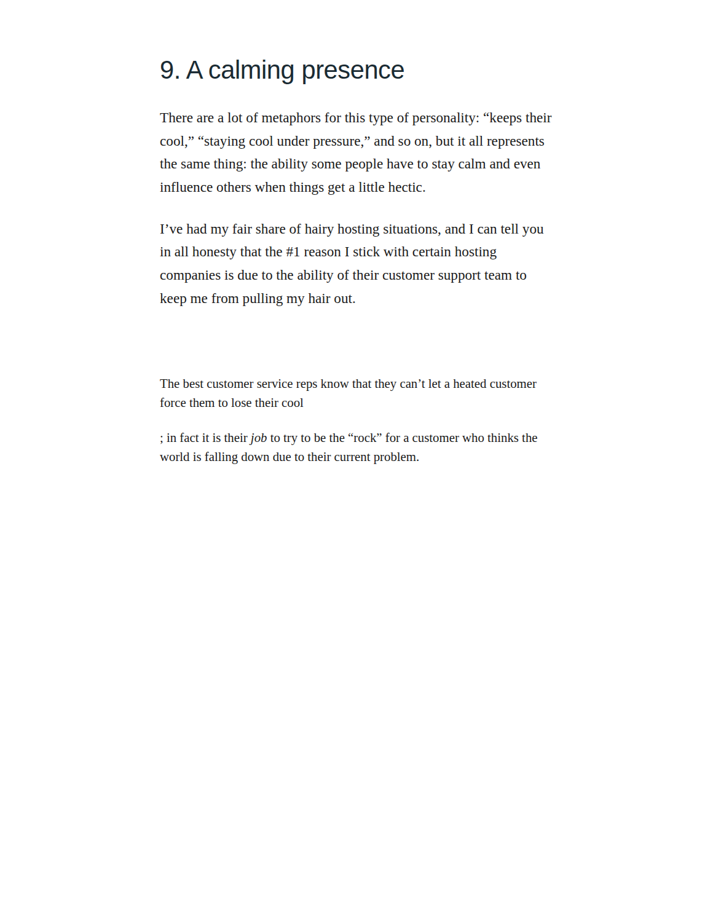9. A calming presence
There are a lot of metaphors for this type of personality: “keeps their cool,” “staying cool under pressure,” and so on, but it all represents the same thing: the ability some people have to stay calm and even influence others when things get a little hectic.
I’ve had my fair share of hairy hosting situations, and I can tell you in all honesty that the #1 reason I stick with certain hosting companies is due to the ability of their customer support team to keep me from pulling my hair out.
The best customer service reps know that they can’t let a heated customer force them to lose their cool
; in fact it is their job to try to be the “rock” for a customer who thinks the world is falling down due to their current problem.